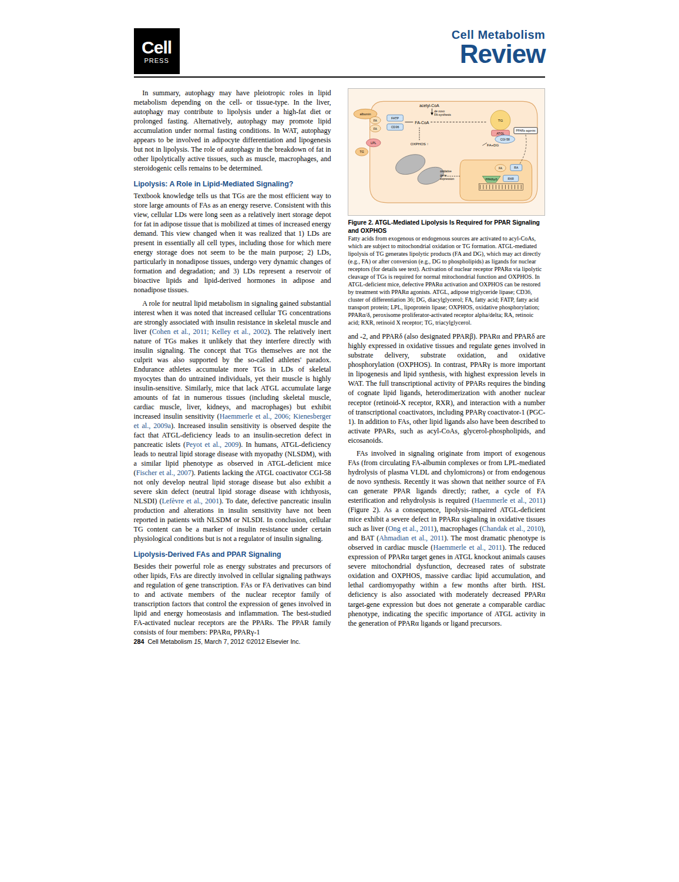Cell
PRESS
Cell Metabolism
Review
In summary, autophagy may have pleiotropic roles in lipid metabolism depending on the cell- or tissue-type. In the liver, autophagy may contribute to lipolysis under a high-fat diet or prolonged fasting. Alternatively, autophagy may promote lipid accumulation under normal fasting conditions. In WAT, autophagy appears to be involved in adipocyte differentiation and lipogenesis but not in lipolysis. The role of autophagy in the breakdown of fat in other lipolytically active tissues, such as muscle, macrophages, and steroidogenic cells remains to be determined.
Lipolysis: A Role in Lipid-Mediated Signaling?
Textbook knowledge tells us that TGs are the most efficient way to store large amounts of FAs as an energy reserve. Consistent with this view, cellular LDs were long seen as a relatively inert storage depot for fat in adipose tissue that is mobilized at times of increased energy demand. This view changed when it was realized that 1) LDs are present in essentially all cell types, including those for which mere energy storage does not seem to be the main purpose; 2) LDs, particularly in nonadipose tissues, undergo very dynamic changes of formation and degradation; and 3) LDs represent a reservoir of bioactive lipids and lipid-derived hormones in adipose and nonadipose tissues.
A role for neutral lipid metabolism in signaling gained substantial interest when it was noted that increased cellular TG concentrations are strongly associated with insulin resistance in skeletal muscle and liver (Cohen et al., 2011; Kelley et al., 2002). The relatively inert nature of TGs makes it unlikely that they interfere directly with insulin signaling. The concept that TGs themselves are not the culprit was also supported by the so-called athletes' paradox. Endurance athletes accumulate more TGs in LDs of skeletal myocytes than do untrained individuals, yet their muscle is highly insulin-sensitive. Similarly, mice that lack ATGL accumulate large amounts of fat in numerous tissues (including skeletal muscle, cardiac muscle, liver, kidneys, and macrophages) but exhibit increased insulin sensitivity (Haemmerle et al., 2006; Kienesberger et al., 2009a). Increased insulin sensitivity is observed despite the fact that ATGL-deficiency leads to an insulin-secretion defect in pancreatic islets (Peyot et al., 2009). In humans, ATGL-deficiency leads to neutral lipid storage disease with myopathy (NLSDM), with a similar lipid phenotype as observed in ATGL-deficient mice (Fischer et al., 2007). Patients lacking the ATGL coactivator CGI-58 not only develop neutral lipid storage disease but also exhibit a severe skin defect (neutral lipid storage disease with ichthyosis, NLSDI) (Lefèvre et al., 2001). To date, defective pancreatic insulin production and alterations in insulin sensitivity have not been reported in patients with NLSDM or NLSDI. In conclusion, cellular TG content can be a marker of insulin resistance under certain physiological conditions but is not a regulator of insulin signaling.
Lipolysis-Derived FAs and PPAR Signaling
Besides their powerful role as energy substrates and precursors of other lipids, FAs are directly involved in cellular signaling pathways and regulation of gene transcription. FAs or FA derivatives can bind to and activate members of the nuclear receptor family of transcription factors that control the expression of genes involved in lipid and energy homeostasis and inflammation. The best-studied FA-activated nuclear receptors are the PPARs. The PPAR family consists of four members: PPARα, PPARγ-1
acetyl-CoA de novo FA-synthesis albumin FA FA FATP CD36 LPL TG FA-CoA TG ATGL CGI-58 PPARα agonist FA+DG OXPHOS ↑ oxidative gene expression FA RA PPARα/δ RXR
Figure 2. ATGL-Mediated Lipolysis Is Required for PPAR Signaling and OXPHOS
Fatty acids from exogenous or endogenous sources are activated to acyl-CoAs, which are subject to mitochondrial oxidation or TG formation. ATGL-mediated lipolysis of TG generates lipolytic products (FA and DG), which may act directly (e.g., FA) or after conversion (e.g., DG to phospholipids) as ligands for nuclear receptors (for details see text). Activation of nuclear receptor PPARα via lipolytic cleavage of TGs is required for normal mitochondrial function and OXPHOS. In ATGL-deficient mice, defective PPARα activation and OXPHOS can be restored by treatment with PPARα agonists. ATGL, adipose triglyceride lipase; CD36, cluster of differentiation 36; DG, diacylglycerol; FA, fatty acid; FATP, fatty acid transport protein; LPL, lipoprotein lipase; OXPHOS, oxidative phosphorylation; PPARα/δ, peroxisome proliferator-activated receptor alpha/delta; RA, retinoic acid; RXR, retinoid X receptor; TG, triacylglycerol.
and -2, and PPARδ (also designated PPARβ). PPARα and PPARδ are highly expressed in oxidative tissues and regulate genes involved in substrate delivery, substrate oxidation, and oxidative phosphorylation (OXPHOS). In contrast, PPARγ is more important in lipogenesis and lipid synthesis, with highest expression levels in WAT. The full transcriptional activity of PPARs requires the binding of cognate lipid ligands, heterodimerization with another nuclear receptor (retinoid-X receptor, RXR), and interaction with a number of transcriptional coactivators, including PPARγ coactivator-1 (PGC-1). In addition to FAs, other lipid ligands also have been described to activate PPARs, such as acyl-CoAs, glycerol-phospholipids, and eicosanoids.
FAs involved in signaling originate from import of exogenous FAs (from circulating FA-albumin complexes or from LPL-mediated hydrolysis of plasma VLDL and chylomicrons) or from endogenous de novo synthesis. Recently it was shown that neither source of FA can generate PPAR ligands directly; rather, a cycle of FA esterification and rehydrolysis is required (Haemmerle et al., 2011) (Figure 2). As a consequence, lipolysis-impaired ATGL-deficient mice exhibit a severe defect in PPARα signaling in oxidative tissues such as liver (Ong et al., 2011), macrophages (Chandak et al., 2010), and BAT (Ahmadian et al., 2011). The most dramatic phenotype is observed in cardiac muscle (Haemmerle et al., 2011). The reduced expression of PPARα target genes in ATGL knockout animals causes severe mitochondrial dysfunction, decreased rates of substrate oxidation and OXPHOS, massive cardiac lipid accumulation, and lethal cardiomyopathy within a few months after birth. HSL deficiency is also associated with moderately decreased PPARα target-gene expression but does not generate a comparable cardiac phenotype, indicating the specific importance of ATGL activity in the generation of PPARα ligands or ligand precursors.
284 Cell Metabolism 15, March 7, 2012 ©2012 Elsevier Inc.